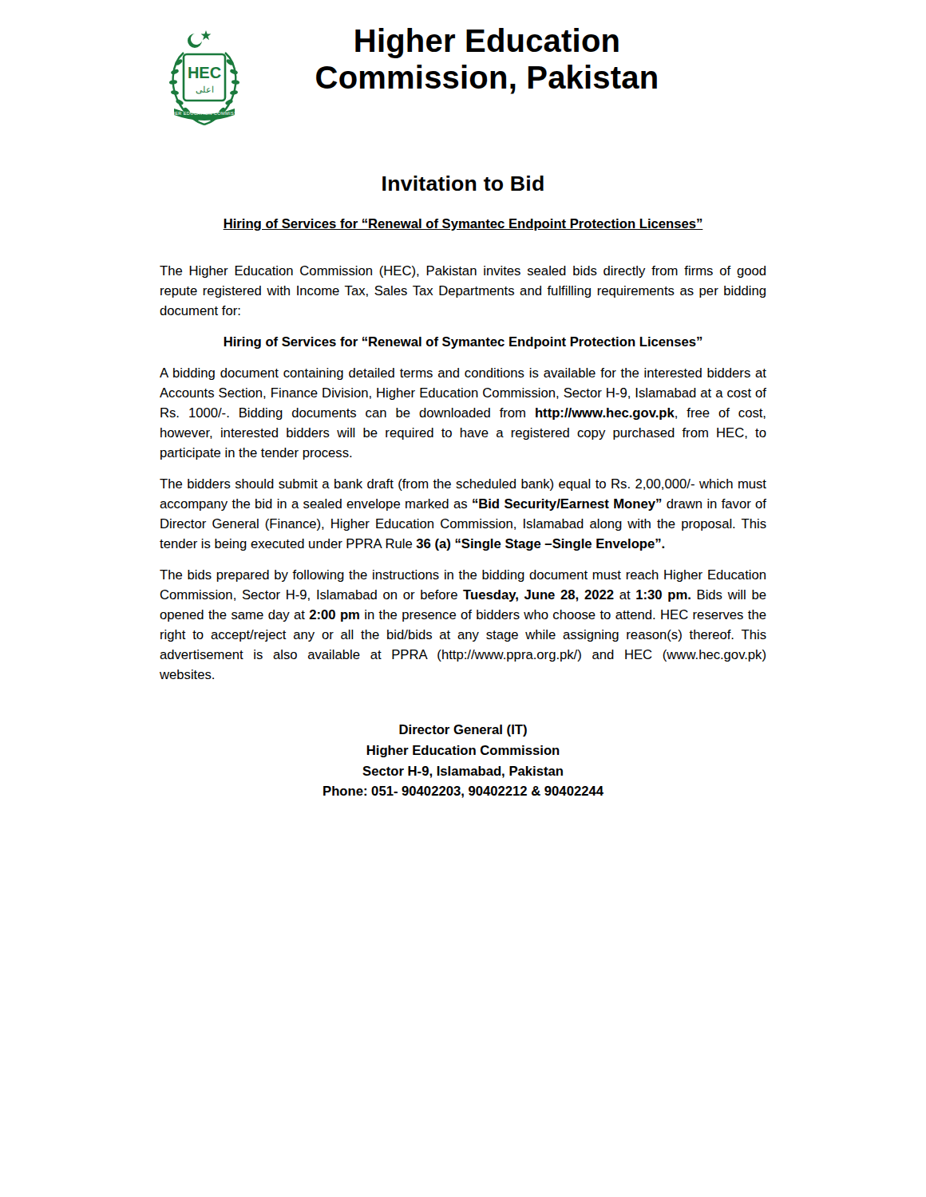HEC اعلی HIGHER EDUCATION COMMISSION
Higher Education Commission, Pakistan
Invitation to Bid
Hiring of Services for “Renewal of Symantec Endpoint Protection Licenses”
The Higher Education Commission (HEC), Pakistan invites sealed bids directly from firms of good repute registered with Income Tax, Sales Tax Departments and fulfilling requirements as per bidding document for:
Hiring of Services for “Renewal of Symantec Endpoint Protection Licenses”
A bidding document containing detailed terms and conditions is available for the interested bidders at Accounts Section, Finance Division, Higher Education Commission, Sector H-9, Islamabad at a cost of Rs. 1000/-. Bidding documents can be downloaded from http://www.hec.gov.pk, free of cost, however, interested bidders will be required to have a registered copy purchased from HEC, to participate in the tender process.
The bidders should submit a bank draft (from the scheduled bank) equal to Rs. 2,00,000/- which must accompany the bid in a sealed envelope marked as “Bid Security/Earnest Money” drawn in favor of Director General (Finance), Higher Education Commission, Islamabad along with the proposal. This tender is being executed under PPRA Rule 36 (a) “Single Stage –Single Envelope”.
The bids prepared by following the instructions in the bidding document must reach Higher Education Commission, Sector H-9, Islamabad on or before Tuesday, June 28, 2022 at 1:30 pm. Bids will be opened the same day at 2:00 pm in the presence of bidders who choose to attend. HEC reserves the right to accept/reject any or all the bid/bids at any stage while assigning reason(s) thereof. This advertisement is also available at PPRA (http://www.ppra.org.pk/) and HEC (www.hec.gov.pk) websites.
Director General (IT)
Higher Education Commission
Sector H-9, Islamabad, Pakistan
Phone: 051- 90402203, 90402212 & 90402244